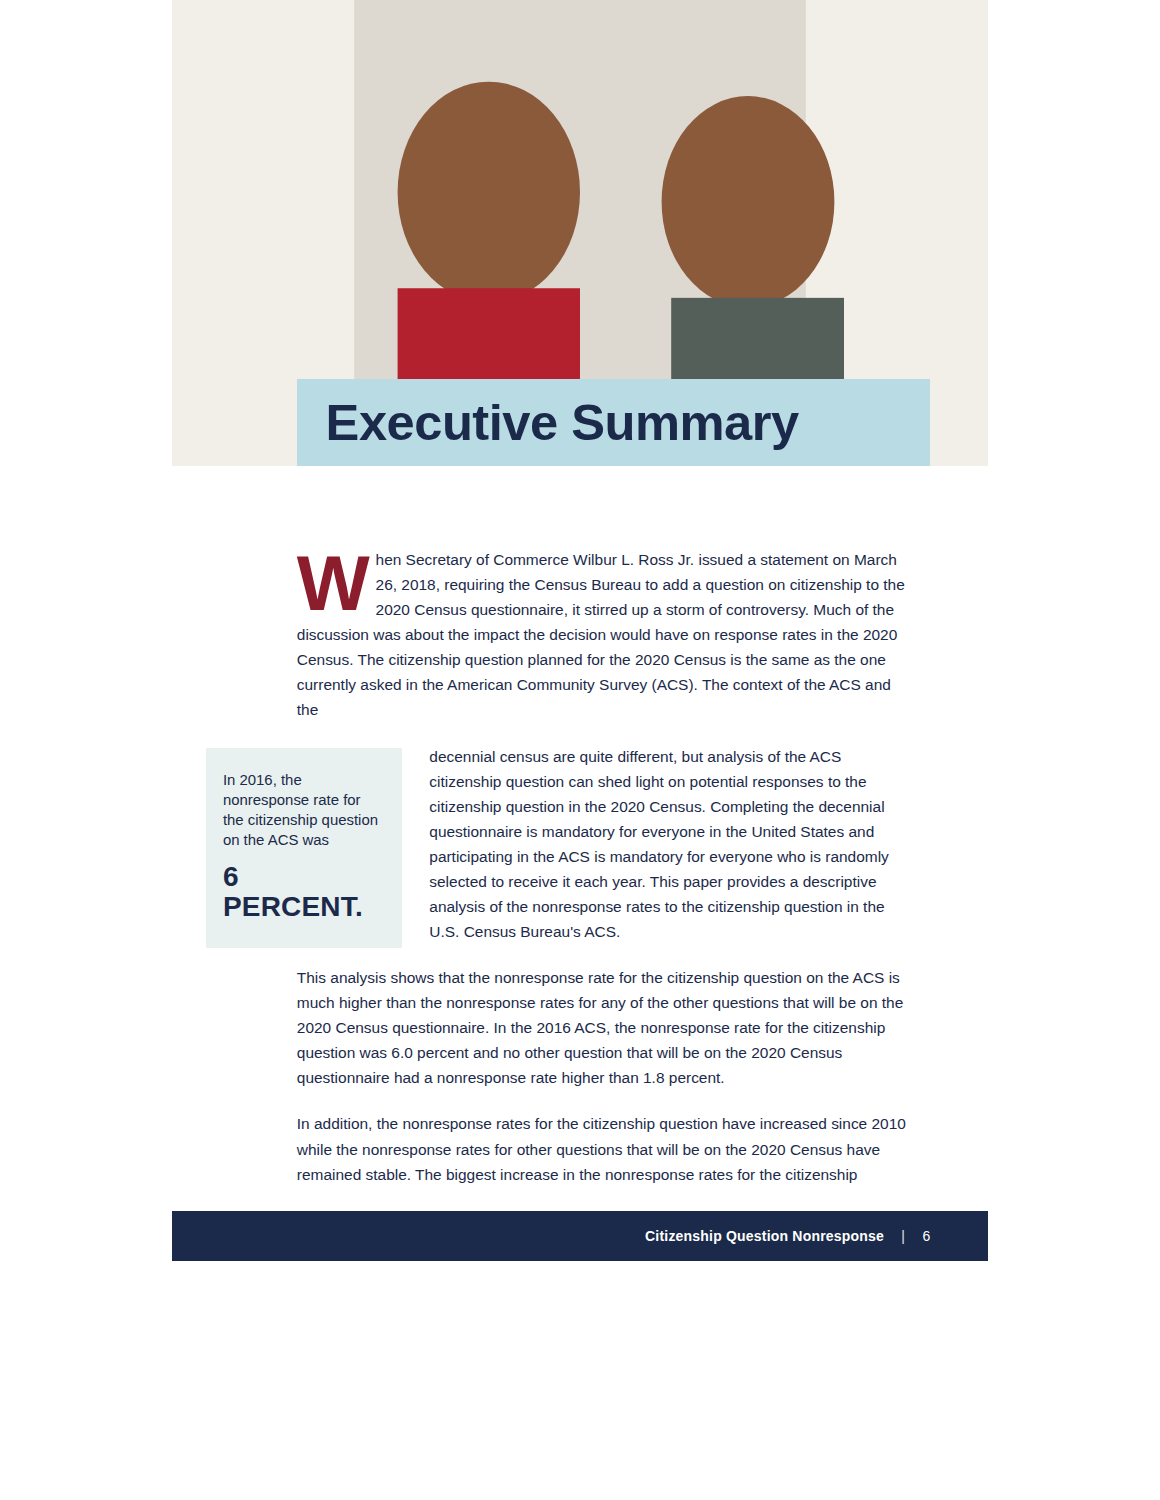Executive Summary
When Secretary of Commerce Wilbur L. Ross Jr. issued a statement on March 26, 2018, requiring the Census Bureau to add a question on citizenship to the 2020 Census questionnaire, it stirred up a storm of controversy. Much of the discussion was about the impact the decision would have on response rates in the 2020 Census. The citizenship question planned for the 2020 Census is the same as the one currently asked in the American Community Survey (ACS). The context of the ACS and the
In 2016, the nonresponse rate for the citizenship question on the ACS was
6 PERCENT.
decennial census are quite different, but analysis of the ACS citizenship question can shed light on potential responses to the citizenship question in the 2020 Census. Completing the decennial questionnaire is mandatory for everyone in the United States and participating in the ACS is mandatory for everyone who is randomly selected to receive it each year. This paper provides a descriptive analysis of the nonresponse rates to the citizenship question in the U.S. Census Bureau's ACS.
This analysis shows that the nonresponse rate for the citizenship question on the ACS is much higher than the nonresponse rates for any of the other questions that will be on the 2020 Census questionnaire. In the 2016 ACS, the nonresponse rate for the citizenship question was 6.0 percent and no other question that will be on the 2020 Census questionnaire had a nonresponse rate higher than 1.8 percent.
In addition, the nonresponse rates for the citizenship question have increased since 2010 while the nonresponse rates for other questions that will be on the 2020 Census have remained stable. The biggest increase in the nonresponse rates for the citizenship
Citizenship Question Nonresponse | 6